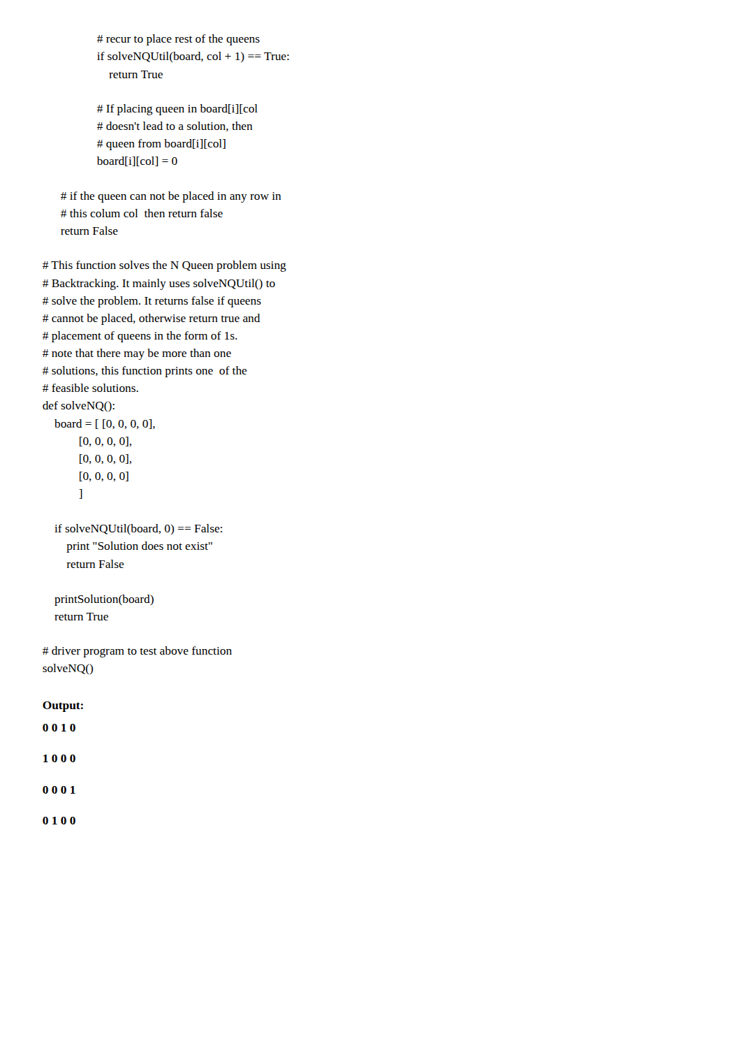# recur to place rest of the queens
if solveNQUtil(board, col + 1) == True:
    return True
# If placing queen in board[i][col
# doesn't lead to a solution, then
# queen from board[i][col]
board[i][col] = 0
# if the queen can not be placed in any row in
# this colum col  then return false
return False
# This function solves the N Queen problem using
# Backtracking. It mainly uses solveNQUtil() to
# solve the problem. It returns false if queens
# cannot be placed, otherwise return true and
# placement of queens in the form of 1s.
# note that there may be more than one
# solutions, this function prints one  of the
# feasible solutions.
def solveNQ():
    board = [ [0, 0, 0, 0],
            [0, 0, 0, 0],
            [0, 0, 0, 0],
            [0, 0, 0, 0]
            ]

    if solveNQUtil(board, 0) == False:
        print "Solution does not exist"
        return False

    printSolution(board)
    return True
# driver program to test above function
solveNQ()
Output:
0 0 1 0
1 0 0 0
0 0 0 1
0 1 0 0